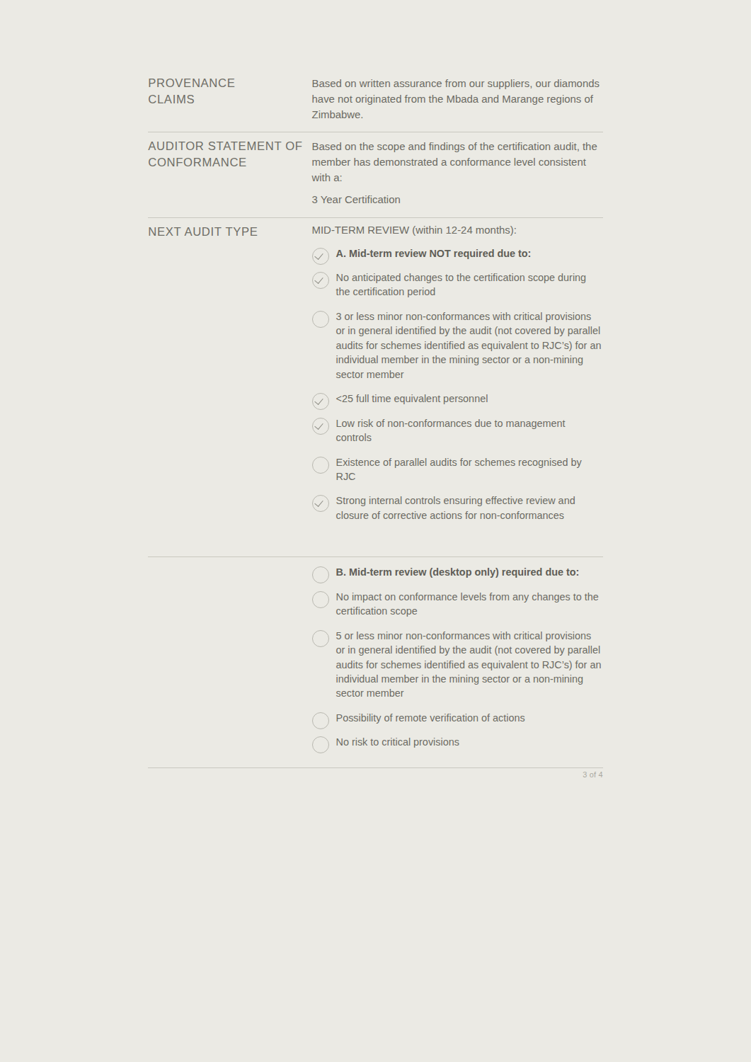| Provenance claims | Based on written assurance from our suppliers, our diamonds have not originated from the Mbada and Marange regions of Zimbabwe. |
| Auditor statement of conformance | Based on the scope and findings of the certification audit, the member has demonstrated a conformance level consistent with a: 3 Year Certification |
| Next audit type | MID-TERM REVIEW (within 12-24 months): / / A. Mid-term review NOT required due to: / / / No anticipated changes to the certification scope during the certification period / / / 3 or less minor non-conformances with critical provisions or in general identified by the audit (not covered by parallel audits for schemes identified as equivalent to RJC’s) for an individual member in the mining sector or a non-mining sector member / / / <25 full time equivalent personnel / / / Low risk of non-conformances due to management controls / / / Existence of parallel audits for schemes recognised by RJC / / / Strong internal controls ensuring effective review and closure of corrective actions for non-conformances / |
| | / / B. Mid-term review (desktop only) required due to: / / / No impact on conformance levels from any changes to the certification scope / / / 5 or less minor non-conformances with critical provisions or in general identified by the audit (not covered by parallel audits for schemes identified as equivalent to RJC’s) for an individual member in the mining sector or a non-mining sector member / / / Possibility of remote verification of actions / / / No risk to critical provisions / |
3 of 4